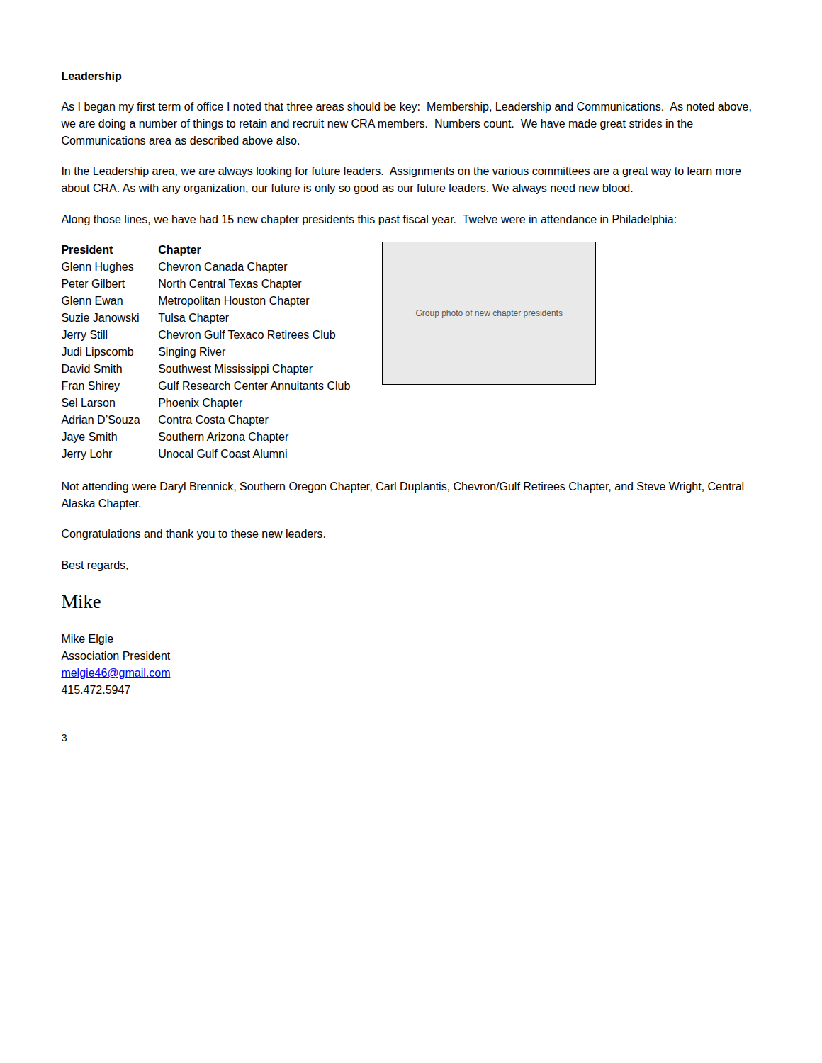Leadership
As I began my first term of office I noted that three areas should be key: Membership, Leadership and Communications. As noted above, we are doing a number of things to retain and recruit new CRA members. Numbers count. We have made great strides in the Communications area as described above also.
In the Leadership area, we are always looking for future leaders. Assignments on the various committees are a great way to learn more about CRA. As with any organization, our future is only so good as our future leaders. We always need new blood.
Along those lines, we have had 15 new chapter presidents this past fiscal year. Twelve were in attendance in Philadelphia:
| President | Chapter |
| --- | --- |
| Glenn Hughes | Chevron Canada Chapter |
| Peter Gilbert | North Central Texas Chapter |
| Glenn Ewan | Metropolitan Houston Chapter |
| Suzie Janowski | Tulsa Chapter |
| Jerry Still | Chevron Gulf Texaco Retirees Club |
| Judi Lipscomb | Singing River |
| David Smith | Southwest Mississippi Chapter |
| Fran Shirey | Gulf Research Center Annuitants Club |
| Sel Larson | Phoenix Chapter |
| Adrian D’Souza | Contra Costa Chapter |
| Jaye Smith | Southern Arizona Chapter |
| Jerry Lohr | Unocal Gulf Coast Alumni |
Group photo of new chapter presidents
Not attending were Daryl Brennick, Southern Oregon Chapter, Carl Duplantis, Chevron/Gulf Retirees Chapter, and Steve Wright, Central Alaska Chapter.
Congratulations and thank you to these new leaders.
Best regards,
Mike
Mike Elgie
Association President
melgie46@gmail.com
415.472.5947
3